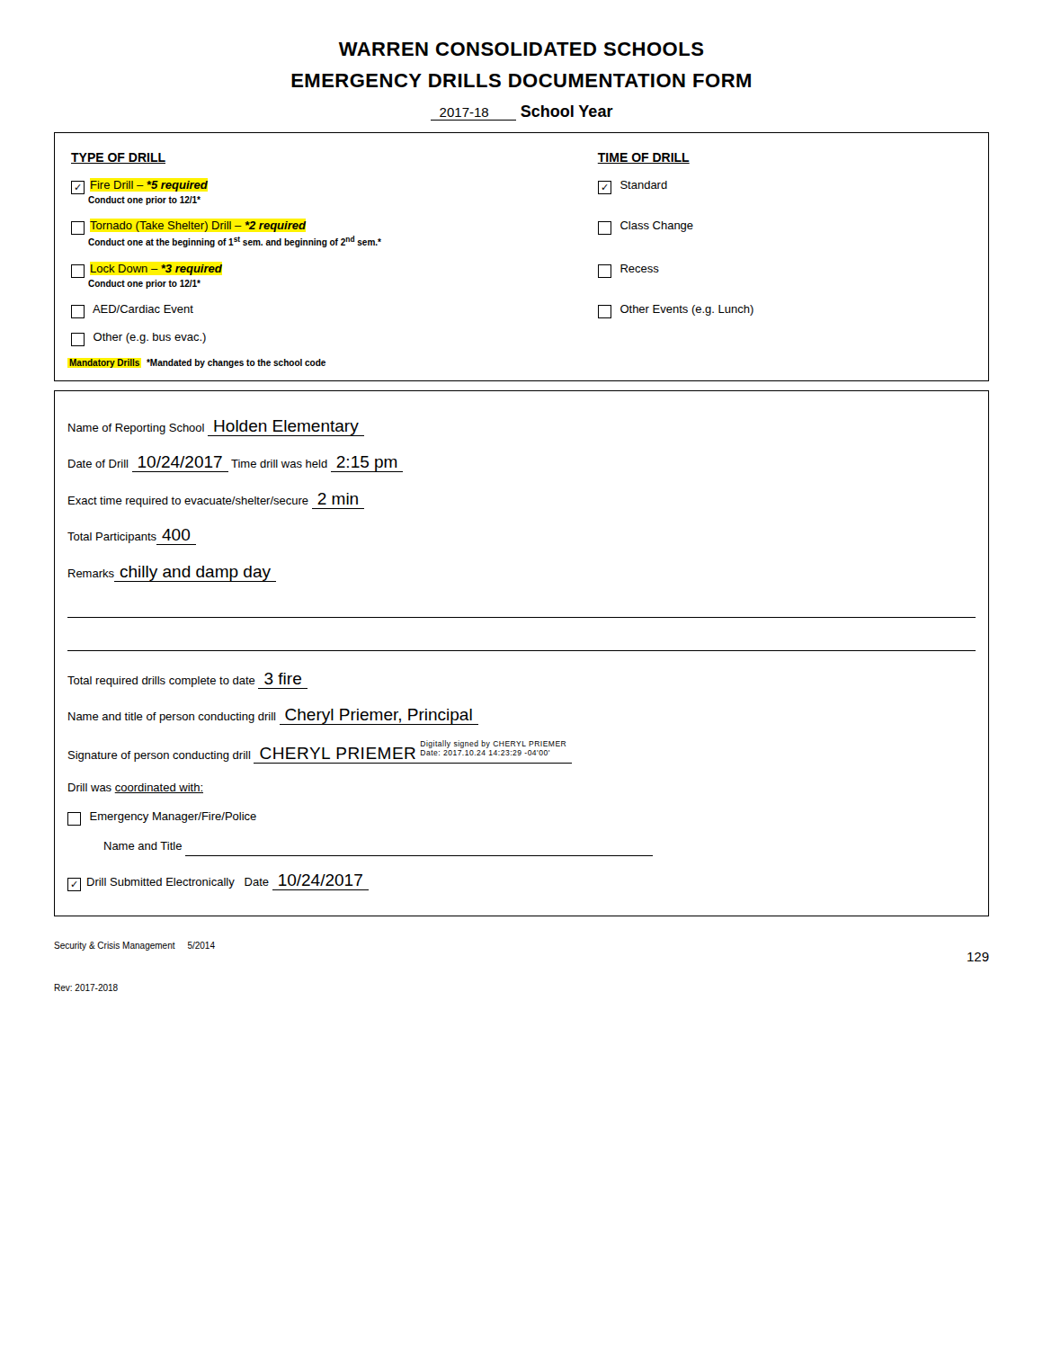WARREN CONSOLIDATED SCHOOLS
EMERGENCY DRILLS DOCUMENTATION FORM
2017-18 School Year
| TYPE OF DRILL | TIME OF DRILL |
| ✓ Fire Drill – *5 required Conduct one prior to 12/1* | ✓ Standard |
| Tornado (Take Shelter) Drill – *2 required Conduct one at the beginning of 1 st sem. and beginning of 2 nd sem.* | Class Change |
| Lock Down – *3 required Conduct one prior to 12/1* | Recess |
| AED/Cardiac Event | Other Events (e.g. Lunch) |
| Other (e.g. bus evac.) | |
Mandatory Drills *Mandated by changes to the school code
Name of Reporting School Holden Elementary
Date of Drill 10/24/2017 Time drill was held 2:15 pm
Exact time required to evacuate/shelter/secure 2 min
Total Participants400
Remarkschilly and damp day
Total required drills complete to date 3 fire
Name and title of person conducting drill Cheryl Priemer, Principal
Signature of person conducting drill CHERYL PRIEMERDigitally signed by CHERYL PRIEMER
Date: 2017.10.24 14:23:29 -04'00'
Drill was coordinated with:
Emergency Manager/Fire/Police
Name and Title
✓Drill Submitted Electronically Date 10/24/2017
Security & Crisis Management 5/2014
129
Rev: 2017-2018